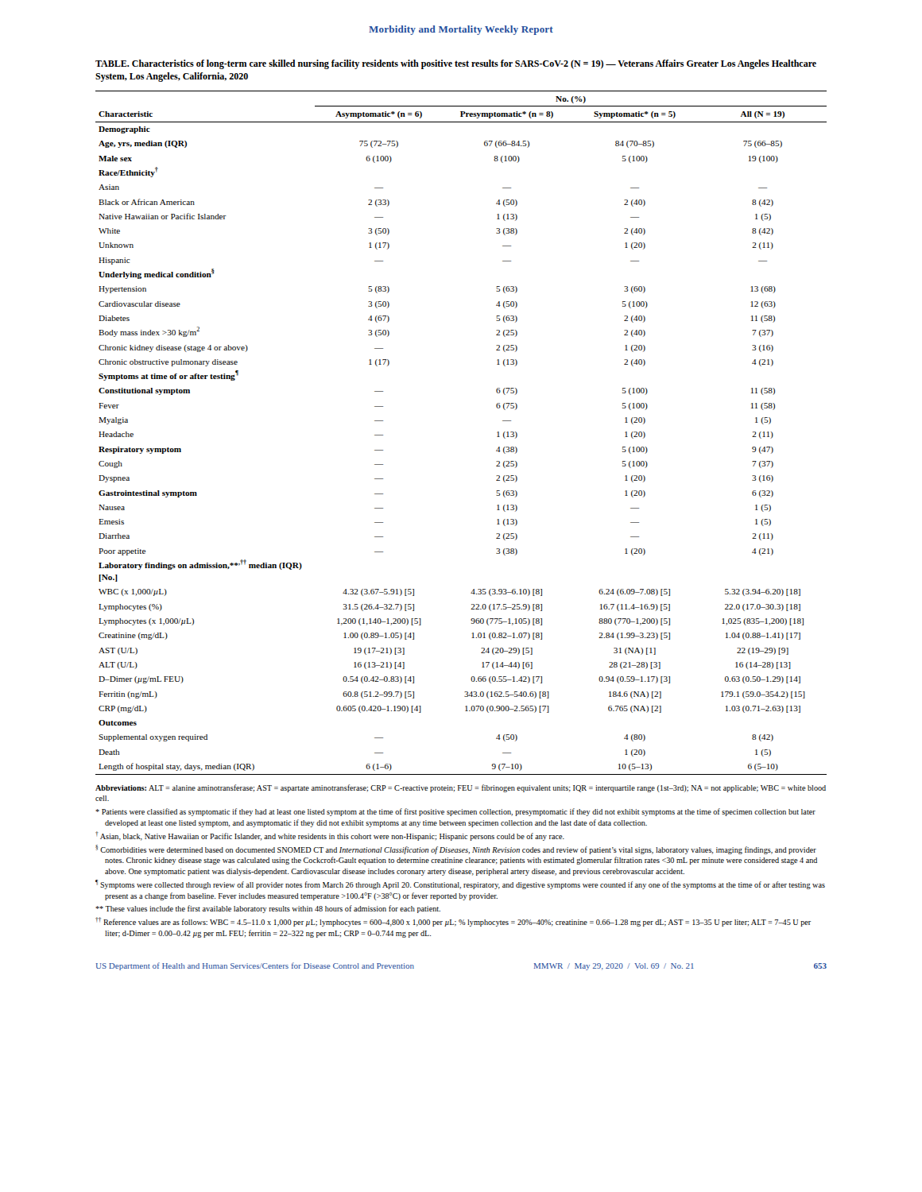Morbidity and Mortality Weekly Report
TABLE. Characteristics of long-term care skilled nursing facility residents with positive test results for SARS-CoV-2 (N = 19) — Veterans Affairs Greater Los Angeles Healthcare System, Los Angeles, California, 2020
| | No. (%) |
| --- | --- |
| Characteristic | Asymptomatic* (n = 6) | Presymptomatic* (n = 8) | Symptomatic* (n = 5) | All (N = 19) |
| Demographic | | | | |
| Age, yrs, median (IQR) | 75 (72–75) | 67 (66–84.5) | 84 (70–85) | 75 (66–85) |
| Male sex | 6 (100) | 8 (100) | 5 (100) | 19 (100) |
| Race/Ethnicity † | | | | |
| Asian | — | — | — | — |
| Black or African American | 2 (33) | 4 (50) | 2 (40) | 8 (42) |
| Native Hawaiian or Pacific Islander | — | 1 (13) | — | 1 (5) |
| White | 3 (50) | 3 (38) | 2 (40) | 8 (42) |
| Unknown | 1 (17) | — | 1 (20) | 2 (11) |
| Hispanic | — | — | — | — |
| Underlying medical condition § | | | | |
| Hypertension | 5 (83) | 5 (63) | 3 (60) | 13 (68) |
| Cardiovascular disease | 3 (50) | 4 (50) | 5 (100) | 12 (63) |
| Diabetes | 4 (67) | 5 (63) | 2 (40) | 11 (58) |
| Body mass index >30 kg/m 2 | 3 (50) | 2 (25) | 2 (40) | 7 (37) |
| Chronic kidney disease (stage 4 or above) | — | 2 (25) | 1 (20) | 3 (16) |
| Chronic obstructive pulmonary disease | 1 (17) | 1 (13) | 2 (40) | 4 (21) |
| Symptoms at time of or after testing ¶ | | | | |
| Constitutional symptom | — | 6 (75) | 5 (100) | 11 (58) |
| Fever | — | 6 (75) | 5 (100) | 11 (58) |
| Myalgia | — | — | 1 (20) | 1 (5) |
| Headache | — | 1 (13) | 1 (20) | 2 (11) |
| Respiratory symptom | — | 4 (38) | 5 (100) | 9 (47) |
| Cough | — | 2 (25) | 5 (100) | 7 (37) |
| Dyspnea | — | 2 (25) | 1 (20) | 3 (16) |
| Gastrointestinal symptom | — | 5 (63) | 1 (20) | 6 (32) |
| Nausea | — | 1 (13) | — | 1 (5) |
| Emesis | — | 1 (13) | — | 1 (5) |
| Diarrhea | — | 2 (25) | — | 2 (11) |
| Poor appetite | — | 3 (38) | 1 (20) | 4 (21) |
| Laboratory findings on admission,** ,†† median (IQR) [No.] | | | | |
| WBC (x 1,000/ µ L) | 4.32 (3.67–5.91) [5] | 4.35 (3.93–6.10) [8] | 6.24 (6.09–7.08) [5] | 5.32 (3.94–6.20) [18] |
| Lymphocytes (%) | 31.5 (26.4–32.7) [5] | 22.0 (17.5–25.9) [8] | 16.7 (11.4–16.9) [5] | 22.0 (17.0–30.3) [18] |
| Lymphocytes (x 1,000/ µ L) | 1,200 (1,140–1,200) [5] | 960 (775–1,105) [8] | 880 (770–1,200) [5] | 1,025 (835–1,200) [18] |
| Creatinine (mg/dL) | 1.00 (0.89–1.05) [4] | 1.01 (0.82–1.07) [8] | 2.84 (1.99–3.23) [5] | 1.04 (0.88–1.41) [17] |
| AST (U/L) | 19 (17–21) [3] | 24 (20–29) [5] | 31 (NA) [1] | 22 (19–29) [9] |
| ALT (U/L) | 16 (13–21) [4] | 17 (14–44) [6] | 28 (21–28) [3] | 16 (14–28) [13] |
| D–Dimer ( µ g/mL FEU) | 0.54 (0.42–0.83) [4] | 0.66 (0.55–1.42) [7] | 0.94 (0.59–1.17) [3] | 0.63 (0.50–1.29) [14] |
| Ferritin (ng/mL) | 60.8 (51.2–99.7) [5] | 343.0 (162.5–540.6) [8] | 184.6 (NA) [2] | 179.1 (59.0–354.2) [15] |
| CRP (mg/dL) | 0.605 (0.420–1.190) [4] | 1.070 (0.900–2.565) [7] | 6.765 (NA) [2] | 1.03 (0.71–2.63) [13] |
| Outcomes | | | | |
| Supplemental oxygen required | — | 4 (50) | 4 (80) | 8 (42) |
| Death | — | — | 1 (20) | 1 (5) |
| Length of hospital stay, days, median (IQR) | 6 (1–6) | 9 (7–10) | 10 (5–13) | 6 (5–10) |
Abbreviations: ALT = alanine aminotransferase; AST = aspartate aminotransferase; CRP = C-reactive protein; FEU = fibrinogen equivalent units; IQR = interquartile range (1st–3rd); NA = not applicable; WBC = white blood cell.
* Patients were classified as symptomatic if they had at least one listed symptom at the time of first positive specimen collection, presymptomatic if they did not exhibit symptoms at the time of specimen collection but later developed at least one listed symptom, and asymptomatic if they did not exhibit symptoms at any time between specimen collection and the last date of data collection.
† Asian, black, Native Hawaiian or Pacific Islander, and white residents in this cohort were non-Hispanic; Hispanic persons could be of any race.
§ Comorbidities were determined based on documented SNOMED CT and International Classification of Diseases, Ninth Revision codes and review of patient’s vital signs, laboratory values, imaging findings, and provider notes. Chronic kidney disease stage was calculated using the Cockcroft-Gault equation to determine creatinine clearance; patients with estimated glomerular filtration rates <30 mL per minute were considered stage 4 and above. One symptomatic patient was dialysis-dependent. Cardiovascular disease includes coronary artery disease, peripheral artery disease, and previous cerebrovascular accident.
¶ Symptoms were collected through review of all provider notes from March 26 through April 20. Constitutional, respiratory, and digestive symptoms were counted if any one of the symptoms at the time of or after testing was present as a change from baseline. Fever includes measured temperature >100.4°F (>38°C) or fever reported by provider.
** These values include the first available laboratory results within 48 hours of admission for each patient.
†† Reference values are as follows: WBC = 4.5–11.0 x 1,000 per µ L; lymphocytes = 600–4,800 x 1,000 per µ L; % lymphocytes = 20%–40%; creatinine = 0.66–1.28 mg per dL; AST = 13–35 U per liter; ALT = 7–45 U per liter; d-Dimer = 0.00–0.42 µg per mL FEU; ferritin = 22–322 ng per mL; CRP = 0–0.744 mg per dL.
US Department of Health and Human Services/Centers for Disease Control and Prevention
MMWR / May 29, 2020 / Vol. 69 / No. 21
653